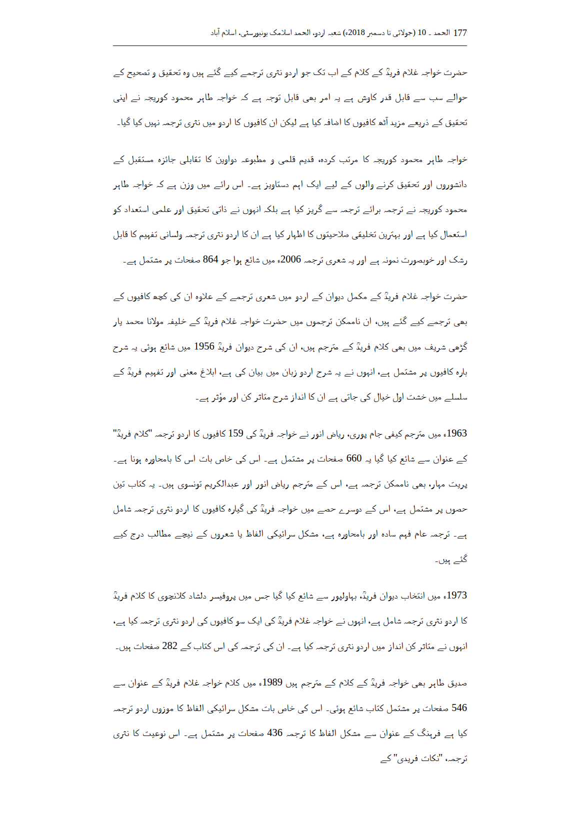177
الحمد ۔ 10 (جولائی تا دسمبر 2018ء) شعبہ اردو، الحمد اسلامک یونیورسٹی، اسلام آباد
حضرت خواجہ غلام فریدؒ کے کلام کے اب تک جو اردو نثری ترجمے کیے گئے ہیں وہ تحقیق و تصحیح کے حوالے سب سے قابل قدر کاوش ہے یہ امر بھی قابل توجہ ہے کہ خواجہ طاہر محمود کوریجہ نے اپنی تحقیق کے ذریعے مزید آٹھ کافیوں کا اضافہ کیا ہے لیکن ان کافیوں کا اردو میں نثری ترجمہ نہیں کیا گیا۔
خواجہ طاہر محمود کوریجہ کا مرتب کردہ، قدیم قلمی و مطبوعہ دواوین کا تقابلی جائزہ مستقبل کے دانشوروں اور تحقیق کرنے والوں کے لیے ایک اہم دستاویز ہے۔ اس رائے میں وزن ہے کہ خواجہ طاہر محمود کوریجہ نے ترجمہ برائے ترجمہ سے گریز کیا ہے بلکہ انہوں نے ذاتی تحقیق اور علمی استعداد کو استعمال کیا ہے اور بہترین تخلیقی صلاحیتوں کا اظہار کیا ہے ان کا اردو نثری ترجمہ ولسانی تفہیم کا قابل رشک اور خوبصورت نمونہ ہے اور یہ شعری ترجمہ 2006ء میں شائع ہوا جو 864 صفحات پر مشتمل ہے۔
حضرت خواجہ غلام فریدؒ کے مکمل دیوان کے اردو میں شعری ترجمے کے علاوہ ان کی کچھ کافیوں کے بھی ترجمے کیے گئے ہیں، ان ناممکن ترجموں میں حضرت خواجہ غلام فریدؒ کے خلیفہ مولانا محمد یار گڑھی شریف میں بھی کلام فریدؒ کے مترجم ہیں، ان کی شرح دیوان فریدؒ 1956 میں شائع ہوئی یہ شرح بارہ کافیوں پر مشتمل ہے، انہوں نے یہ شرح اردو زبان میں بیان کی ہے، ابلاغ معنی اور تفہیم فریدؒ کے سلسلے میں خشت اول خیال کی جاتی ہے ان کا انداز شرح متاثر کن اور مؤثر ہے۔
1963ء میں مترجم کیفی جام پوری، ریاض انور نے خواجہ فریدؒ کی 159 کافیوں کا اردو ترجمہ ''کلام فریدؒ'' کے عنوان سے شائع کیا گیا یہ 660 صفحات پر مشتمل ہے۔ اس کی خاص بات اس کا بامحاورہ ہونا ہے۔ پریت مہار، بھی ناممکن ترجمہ ہے، اس کے مترجم ریاض انور اور عبدالکریم تونسوی ہیں۔ یہ کتاب تین حصوں پر مشتمل ہے، اس کے دوسرے حصے میں خواجہ فریدؒ کی گیارہ کافیوں کا اردو نثری ترجمہ شامل ہے۔ ترجمہ عام فہم سادہ اور بامحاورہ ہے، مشکل سرائیکی الفاظ یا شعروں کے نیچے مطالب درج کیے گئے ہیں۔
1973ء میں انتخاب دیوان فریدؒ، بہاولپور سے شائع کیا گیا جس میں پروفیسر دلشاد کلانچوی کا کلام فریدؒ کا اردو نثری ترجمہ شامل ہے، انہوں نے خواجہ غلام فریدؒ کی ایک سو کافیوں کی اردو نثری ترجمہ کیا ہے، انہوں نے متاثر کن انداز میں اردو نثری ترجمہ کیا ہے۔ ان کی ترجمہ کی اس کتاب کے 282 صفحات ہیں۔
صدیق طاہر بھی خواجہ فریدؒ کے کلام کے مترجم ہیں 1989ء میں کلام خواجہ غلام فریدؒ کے عنوان سے 546 صفحات پر مشتمل کتاب شائع ہوئی۔ اس کی خاص بات مشکل سرائیکی الفاظ کا موزوں اردو ترجمہ کیا ہے فرہنگ کے عنوان سے مشکل الفاظ کا ترجمہ 436 صفحات پر مشتمل ہے۔ اس نوعیت کا نثری ترجمہ، ''نکات فریدی'' کے